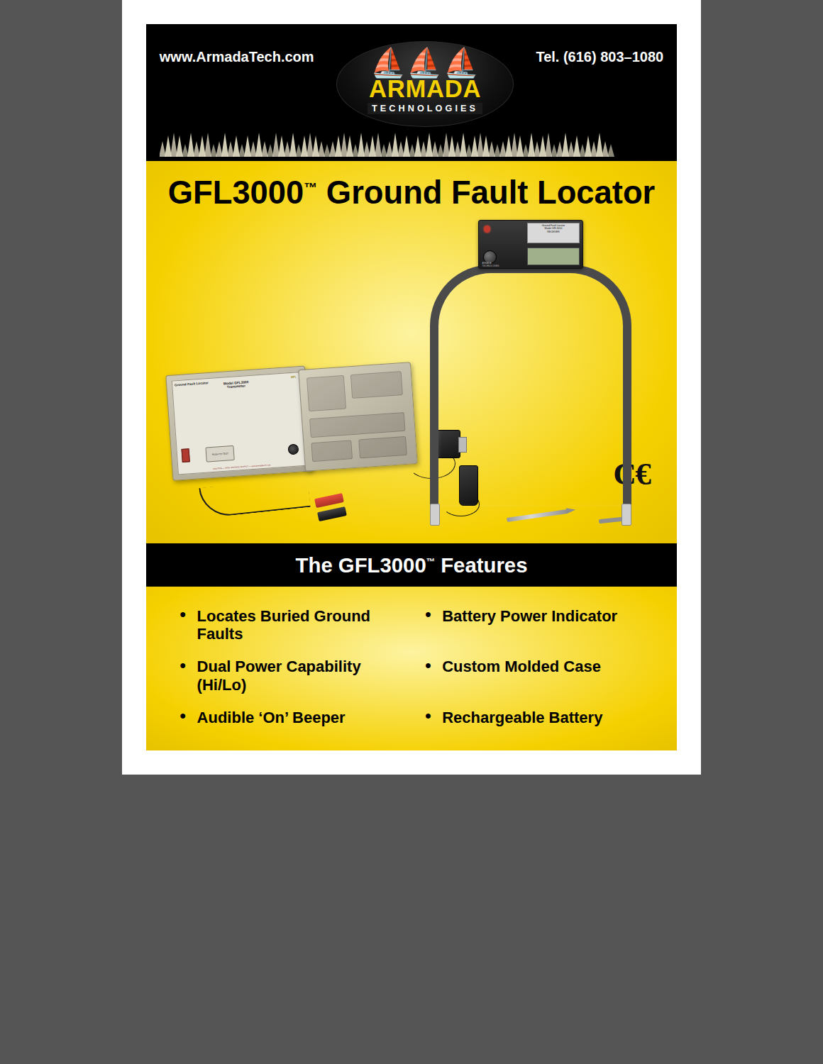www.ArmadaTech.com
⛵⛵⛵
ARMADA
TECHNOLOGIES
Tel. (616) 803–1080
GFL3000™ Ground Fault Locator
Ground Fault Locator
Model GFL3000
RECEIVER
ARMADA
TECHNOLOGIES
Ground Fault Locator
Model GFL3000
Transmitter
GFL
PUSH TO TEST
CAUTION — HIGH VOLTAGE OUTPUT — www.armadatech.com
C€
The GFL3000™ Features
Locates Buried Ground Faults
Battery Power Indicator
Dual Power Capability (Hi/Lo)
Custom Molded Case
Audible ‘On’ Beeper
Rechargeable Battery